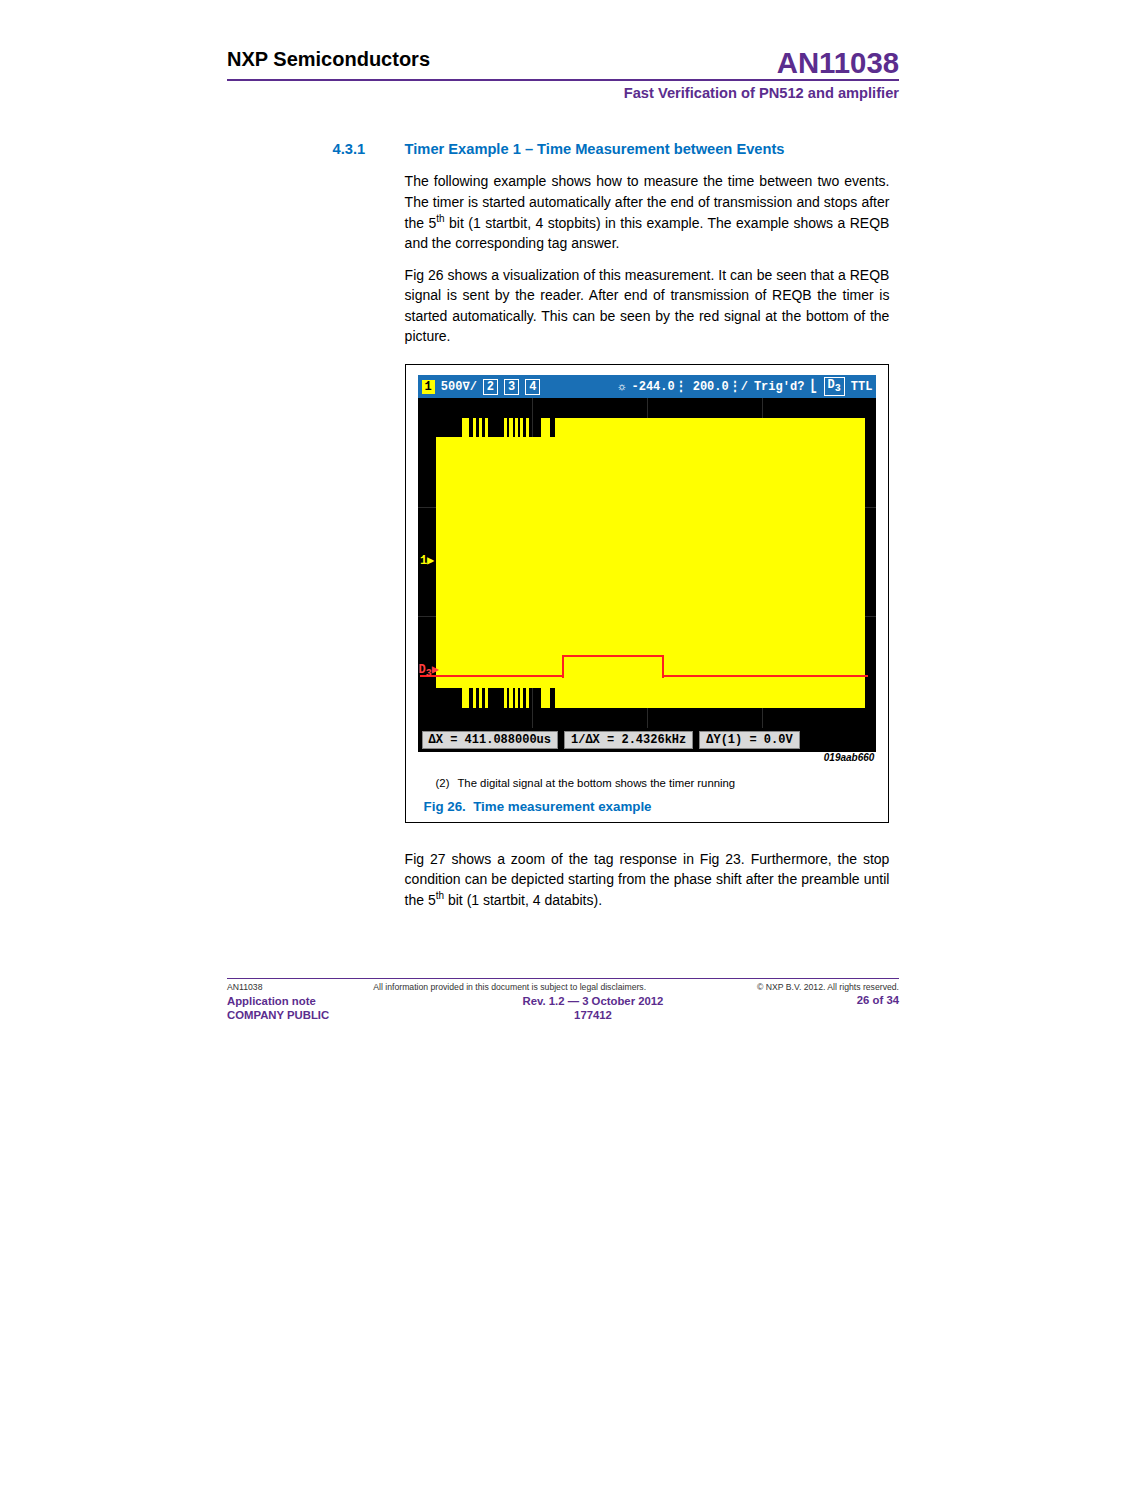NXP Semiconductors
AN11038
Fast Verification of PN512 and amplifier
4.3.1
Timer Example 1 – Time Measurement between Events
The following example shows how to measure the time between two events. The timer is started automatically after the end of transmission and stops after the 5th bit (1 startbit, 4 stopbits) in this example. The example shows a REQB and the corresponding tag answer.
Fig 26 shows a visualization of this measurement. It can be seen that a REQB signal is sent by the reader. After end of transmission of REQB the timer is started automatically. This can be seen by the red signal at the bottom of the picture.
1 500∇/ 2 3 4 ☼ -244.0⋮ 200.0⋮/ Trig'd? ⎣ D3 TTL
1▶
D3▶
ΔX = 411.088000us 1/ΔX = 2.4326kHz ΔY(1) = 0.0V
019aab660
(2) The digital signal at the bottom shows the timer running
Fig 26. Time measurement example
Fig 27 shows a zoom of the tag response in Fig 23. Furthermore, the stop condition can be depicted starting from the phase shift after the preamble until the 5th bit (1 startbit, 4 databits).
AN11038
All information provided in this document is subject to legal disclaimers.
© NXP B.V. 2012. All rights reserved.
Application note
COMPANY PUBLIC
Rev. 1.2 — 3 October 2012
177412
26 of 34